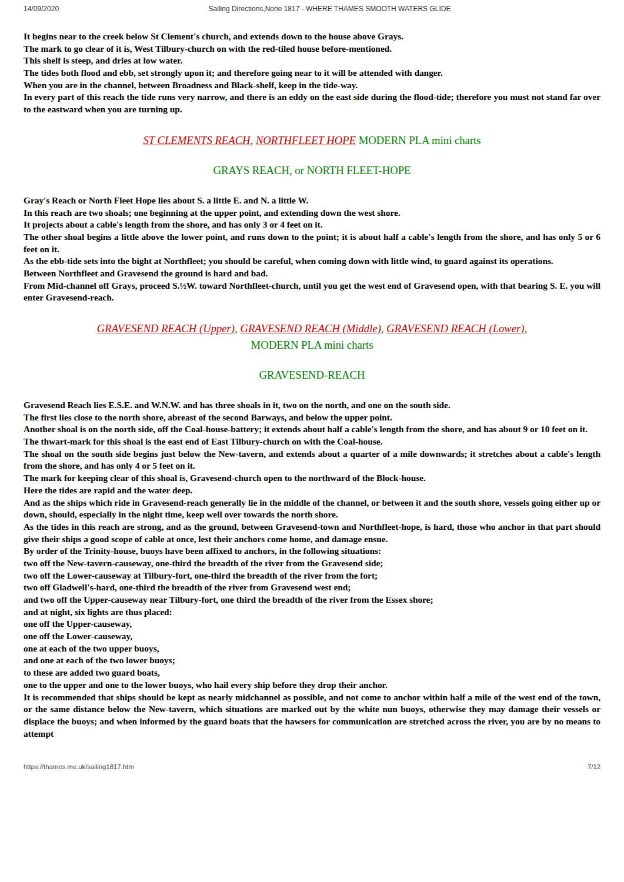14/09/2020 Sailing Directions,Norie 1817 - WHERE THAMES SMOOTH WATERS GLIDE
It begins near to the creek below St Clement's church, and extends down to the house above Grays.
The mark to go clear of it is, West Tilbury-church on with the red-tiled house before-mentioned.
This shelf is steep, and dries at low water.
The tides both flood and ebb, set strongly upon it; and therefore going near to it will be attended with danger.
When you are in the channel, between Broadness and Black-shelf, keep in the tide-way.
In every part of this reach the tide runs very narrow, and there is an eddy on the east side during the flood-tide; therefore you must not stand far over to the eastward when you are turning up.
ST CLEMENTS REACH, NORTHFLEET HOPE MODERN PLA mini charts
GRAYS REACH, or NORTH FLEET-HOPE
Gray's Reach or North Fleet Hope lies about S. a little E. and N. a little W.
In this reach are two shoals; one beginning at the upper point, and extending down the west shore.
It projects about a cable's length from the shore, and has only 3 or 4 feet on it.
The other shoal begins a little above the lower point, and runs down to the point; it is about half a cable's length from the shore, and has only 5 or 6 feet on it.
As the ebb-tide sets into the bight at Northfleet; you should be careful, when coming down with little wind, to guard against its operations.
Between Northfleet and Gravesend the ground is hard and bad.
From Mid-channel off Grays, proceed S.½W. toward Northfleet-church, until you get the west end of Gravesend open, with that bearing S. E. you will enter Gravesend-reach.
GRAVESEND REACH (Upper), GRAVESEND REACH (Middle), GRAVESEND REACH (Lower),
MODERN PLA mini charts
GRAVESEND-REACH
Gravesend Reach lies E.S.E. and W.N.W. and has three shoals in it, two on the north, and one on the south side.
The first lies close to the north shore, abreast of the second Barways, and below the upper point.
Another shoal is on the north side, off the Coal-house-battery; it extends about half a cable's length from the shore, and has about 9 or 10 feet on it.
The thwart-mark for this shoal is the east end of East Tilbury-church on with the Coal-house.
The shoal on the south side begins just below the New-tavern, and extends about a quarter of a mile downwards; it stretches about a cable's length from the shore, and has only 4 or 5 feet on it.
The mark for keeping clear of this shoal is, Gravesend-church open to the northward of the Block-house.
Here the tides are rapid and the water deep.
And as the ships which ride in Gravesend-reach generally lie in the middle of the channel, or between it and the south shore, vessels going either up or down, should, especially in the night time, keep well over towards the north shore.
As the tides in this reach are strong, and as the ground, between Gravesend-town and Northfleet-hope, is hard, those who anchor in that part should give their ships a good scope of cable at once, lest their anchors come home, and damage ensue.
By order of the Trinity-house, buoys have been affixed to anchors, in the following situations:
two off the New-tavern-causeway, one-third the breadth of the river from the Gravesend side;
two off the Lower-causeway at Tilbury-fort, one-third the breadth of the river from the fort;
two off Gladwell's-hard, one-third the breadth of the river from Gravesend west end;
and two off the Upper-causeway near Tilbury-fort, one third the breadth of the river from the Essex shore;
and at night, six lights are thus placed:
one off the Upper-causeway,
one off the Lower-causeway,
one at each of the two upper buoys,
and one at each of the two lower buoys;
to these are added two guard boats,
one to the upper and one to the lower buoys, who hail every ship before they drop their anchor.
It is recommended that ships should be kept as nearly midchannel as possible, and not come to anchor within half a mile of the west end of the town, or the same distance below the New-tavern, which situations are marked out by the white nun buoys, otherwise they may damage their vessels or displace the buoys; and when informed by the guard boats that the hawsers for communication are stretched across the river, you are by no means to attempt
https://thames.me.uk/sailing1817.htm 7/12